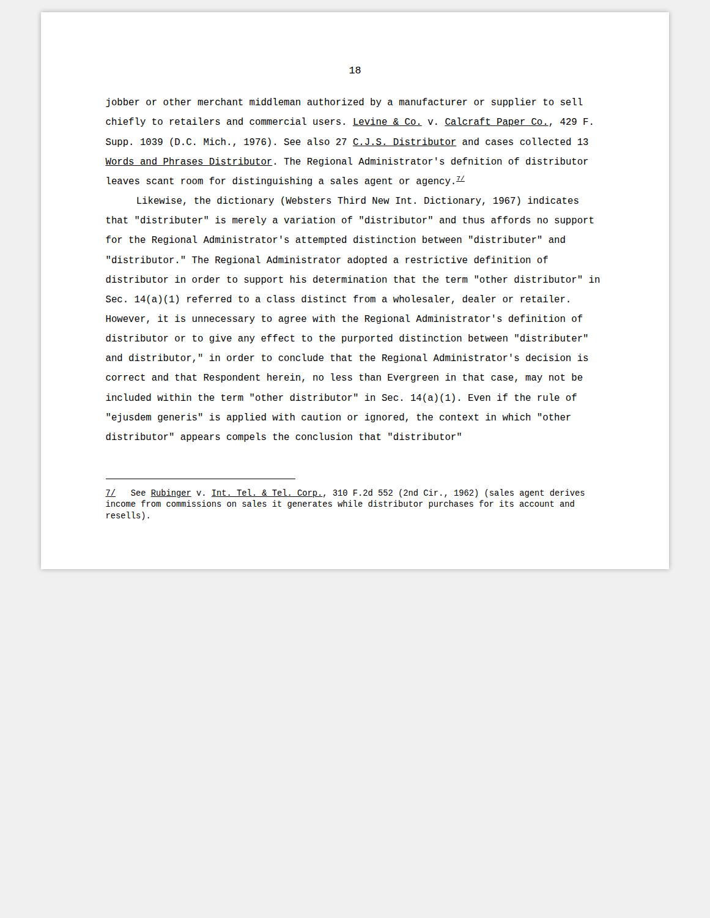18
jobber or other merchant middleman authorized by a manufacturer or supplier to sell chiefly to retailers and commercial users. Levine & Co. v. Calcraft Paper Co., 429 F. Supp. 1039 (D.C. Mich., 1976). See also 27 C.J.S. Distributor and cases collected 13 Words and Phrases Distributor. The Regional Administrator's defnition of distributor leaves scant room for distinguishing a sales agent or agency.7/
Likewise, the dictionary (Websters Third New Int. Dictionary, 1967) indicates that "distributer" is merely a variation of "distributor" and thus affords no support for the Regional Administrator's attempted distinction between "distributer" and "distributor." The Regional Administrator adopted a restrictive definition of distributor in order to support his determination that the term "other distributor" in Sec. 14(a)(1) referred to a class distinct from a wholesaler, dealer or retailer. However, it is unnecessary to agree with the Regional Administrator's definition of distributor or to give any effect to the purported distinction between "distributer" and distributor," in order to conclude that the Regional Administrator's decision is correct and that Respondent herein, no less than Evergreen in that case, may not be included within the term "other distributor" in Sec. 14(a)(1). Even if the rule of "ejusdem generis" is applied with caution or ignored, the context in which "other distributor" appears compels the conclusion that "distributor"
7/ See Rubinger v. Int. Tel. & Tel. Corp., 310 F.2d 552 (2nd Cir., 1962) (sales agent derives income from commissions on sales it generates while distributor purchases for its account and resells).